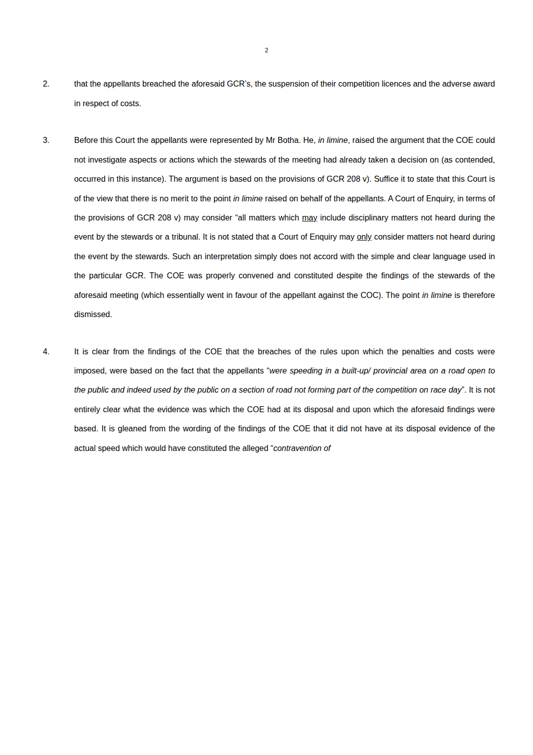2
that the appellants breached the aforesaid GCR’s, the suspension of their competition licences and the adverse award in respect of costs.
Before this Court the appellants were represented by Mr Botha. He, in limine, raised the argument that the COE could not investigate aspects or actions which the stewards of the meeting had already taken a decision on (as contended, occurred in this instance). The argument is based on the provisions of GCR 208 v). Suffice it to state that this Court is of the view that there is no merit to the point in limine raised on behalf of the appellants. A Court of Enquiry, in terms of the provisions of GCR 208 v) may consider “all matters which may include disciplinary matters not heard during the event by the stewards or a tribunal. It is not stated that a Court of Enquiry may only consider matters not heard during the event by the stewards. Such an interpretation simply does not accord with the simple and clear language used in the particular GCR. The COE was properly convened and constituted despite the findings of the stewards of the aforesaid meeting (which essentially went in favour of the appellant against the COC). The point in limine is therefore dismissed.
It is clear from the findings of the COE that the breaches of the rules upon which the penalties and costs were imposed, were based on the fact that the appellants “were speeding in a built-up/ provincial area on a road open to the public and indeed used by the public on a section of road not forming part of the competition on race day”. It is not entirely clear what the evidence was which the COE had at its disposal and upon which the aforesaid findings were based. It is gleaned from the wording of the findings of the COE that it did not have at its disposal evidence of the actual speed which would have constituted the alleged “contravention of